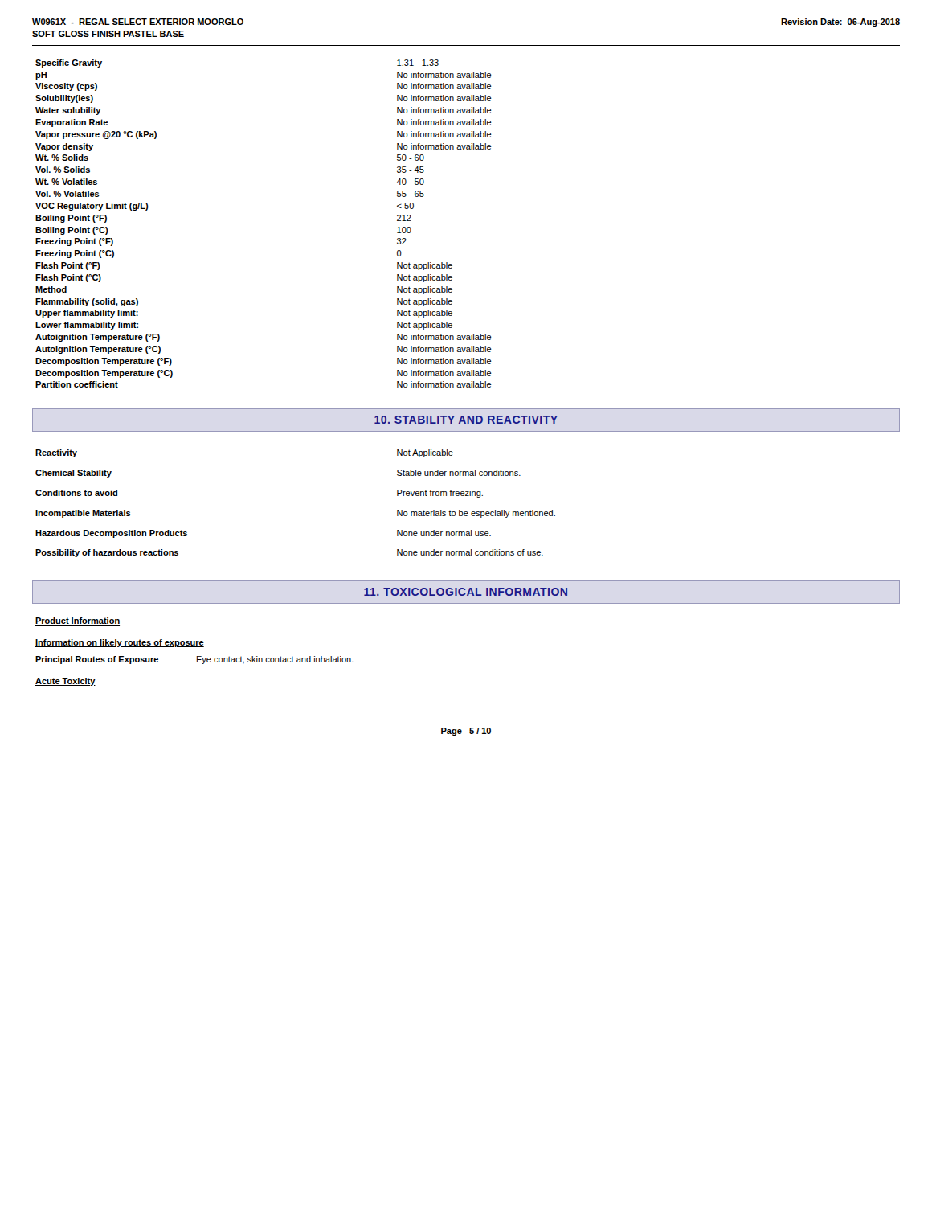W0961X - REGAL SELECT EXTERIOR MOORGLO
SOFT GLOSS FINISH PASTEL BASE
Revision Date: 06-Aug-2018
| Specific Gravity | 1.31 - 1.33 |
| pH | No information available |
| Viscosity (cps) | No information available |
| Solubility(ies) | No information available |
| Water solubility | No information available |
| Evaporation Rate | No information available |
| Vapor pressure @20 °C (kPa) | No information available |
| Vapor density | No information available |
| Wt. % Solids | 50 - 60 |
| Vol. % Solids | 35 - 45 |
| Wt. % Volatiles | 40 - 50 |
| Vol. % Volatiles | 55 - 65 |
| VOC Regulatory Limit (g/L) | < 50 |
| Boiling Point (°F) | 212 |
| Boiling Point (°C) | 100 |
| Freezing Point (°F) | 32 |
| Freezing Point (°C) | 0 |
| Flash Point (°F) | Not applicable |
| Flash Point (°C) | Not applicable |
| Method | Not applicable |
| Flammability (solid, gas) | Not applicable |
| Upper flammability limit: | Not applicable |
| Lower flammability limit: | Not applicable |
| Autoignition Temperature (°F) | No information available |
| Autoignition Temperature (°C) | No information available |
| Decomposition Temperature (°F) | No information available |
| Decomposition Temperature (°C) | No information available |
| Partition coefficient | No information available |
10. STABILITY AND REACTIVITY
| Reactivity | Not Applicable |
| Chemical Stability | Stable under normal conditions. |
| Conditions to avoid | Prevent from freezing. |
| Incompatible Materials | No materials to be especially mentioned. |
| Hazardous Decomposition Products | None under normal use. |
| Possibility of hazardous reactions | None under normal conditions of use. |
11. TOXICOLOGICAL INFORMATION
Product Information
Information on likely routes of exposure
Principal Routes of Exposure Eye contact, skin contact and inhalation.
Acute Toxicity
Page 5 / 10